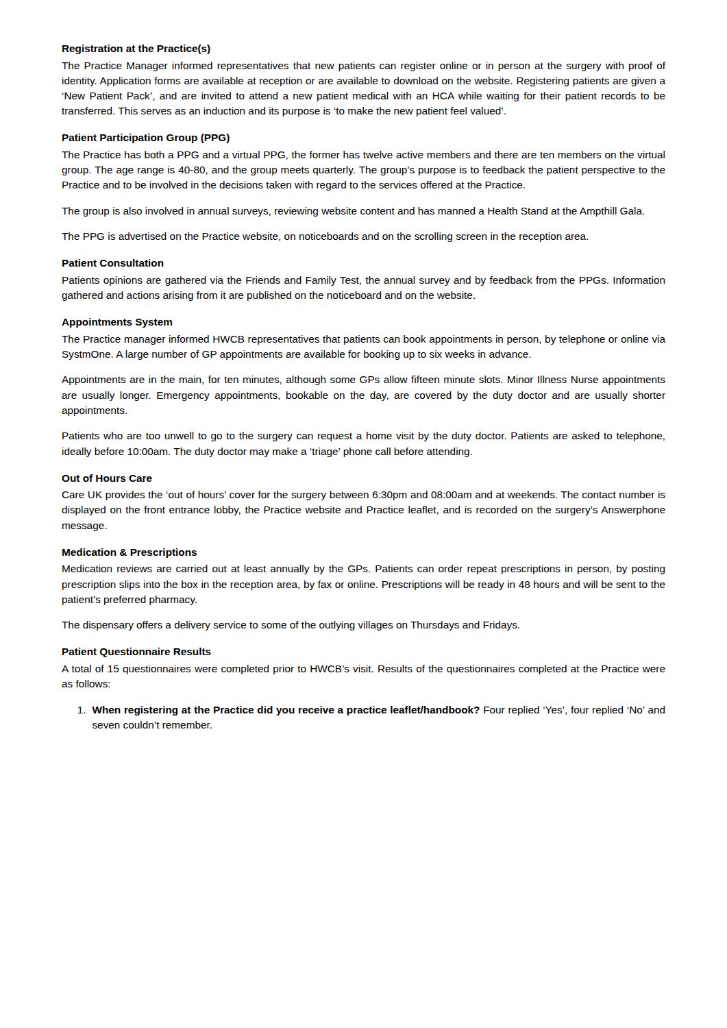Registration at the Practice(s)
The Practice Manager informed representatives that new patients can register online or in person at the surgery with proof of identity. Application forms are available at reception or are available to download on the website. Registering patients are given a ‘New Patient Pack’, and are invited to attend a new patient medical with an HCA while waiting for their patient records to be transferred. This serves as an induction and its purpose is ‘to make the new patient feel valued’.
Patient Participation Group (PPG)
The Practice has both a PPG and a virtual PPG, the former has twelve active members and there are ten members on the virtual group. The age range is 40-80, and the group meets quarterly. The group’s purpose is to feedback the patient perspective to the Practice and to be involved in the decisions taken with regard to the services offered at the Practice.
The group is also involved in annual surveys, reviewing website content and has manned a Health Stand at the Ampthill Gala.
The PPG is advertised on the Practice website, on noticeboards and on the scrolling screen in the reception area.
Patient Consultation
Patients opinions are gathered via the Friends and Family Test, the annual survey and by feedback from the PPGs. Information gathered and actions arising from it are published on the noticeboard and on the website.
Appointments System
The Practice manager informed HWCB representatives that patients can book appointments in person, by telephone or online via SystmOne. A large number of GP appointments are available for booking up to six weeks in advance.
Appointments are in the main, for ten minutes, although some GPs allow fifteen minute slots. Minor Illness Nurse appointments are usually longer. Emergency appointments, bookable on the day, are covered by the duty doctor and are usually shorter appointments.
Patients who are too unwell to go to the surgery can request a home visit by the duty doctor. Patients are asked to telephone, ideally before 10:00am. The duty doctor may make a ‘triage’ phone call before attending.
Out of Hours Care
Care UK provides the ‘out of hours’ cover for the surgery between 6:30pm and 08:00am and at weekends. The contact number is displayed on the front entrance lobby, the Practice website and Practice leaflet, and is recorded on the surgery’s Answerphone message.
Medication & Prescriptions
Medication reviews are carried out at least annually by the GPs. Patients can order repeat prescriptions in person, by posting prescription slips into the box in the reception area, by fax or online. Prescriptions will be ready in 48 hours and will be sent to the patient’s preferred pharmacy.
The dispensary offers a delivery service to some of the outlying villages on Thursdays and Fridays.
Patient Questionnaire Results
A total of 15 questionnaires were completed prior to HWCB’s visit. Results of the questionnaires completed at the Practice were as follows:
When registering at the Practice did you receive a practice leaflet/handbook? Four replied ‘Yes’, four replied ‘No’ and seven couldn’t remember.